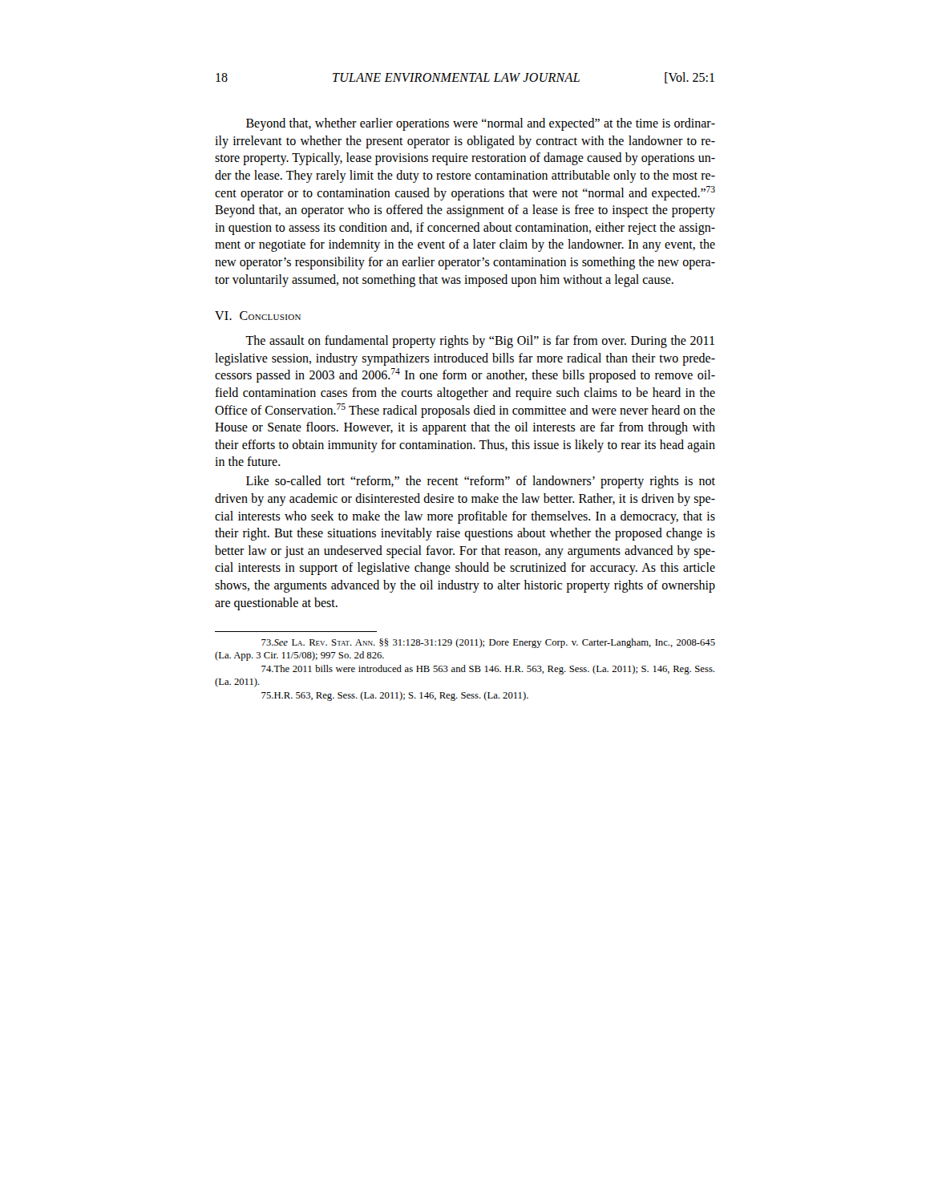18
TULANE ENVIRONMENTAL LAW JOURNAL
[Vol. 25:1
Beyond that, whether earlier operations were “normal and expected” at the time is ordinarily irrelevant to whether the present operator is obligated by contract with the landowner to restore property. Typically, lease provisions require restoration of damage caused by operations under the lease. They rarely limit the duty to restore contamination attributable only to the most recent operator or to contamination caused by operations that were not “normal and expected.”73 Beyond that, an operator who is offered the assignment of a lease is free to inspect the property in question to assess its condition and, if concerned about contamination, either reject the assignment or negotiate for indemnity in the event of a later claim by the landowner. In any event, the new operator’s responsibility for an earlier operator’s contamination is something the new operator voluntarily assumed, not something that was imposed upon him without a legal cause.
VI. Conclusion
The assault on fundamental property rights by “Big Oil” is far from over. During the 2011 legislative session, industry sympathizers introduced bills far more radical than their two predecessors passed in 2003 and 2006.74 In one form or another, these bills proposed to remove oilfield contamination cases from the courts altogether and require such claims to be heard in the Office of Conservation.75 These radical proposals died in committee and were never heard on the House or Senate floors. However, it is apparent that the oil interests are far from through with their efforts to obtain immunity for contamination. Thus, this issue is likely to rear its head again in the future.
Like so-called tort “reform,” the recent “reform” of landowners’ property rights is not driven by any academic or disinterested desire to make the law better. Rather, it is driven by special interests who seek to make the law more profitable for themselves. In a democracy, that is their right. But these situations inevitably raise questions about whether the proposed change is better law or just an undeserved special favor. For that reason, any arguments advanced by special interests in support of legislative change should be scrutinized for accuracy. As this article shows, the arguments advanced by the oil industry to alter historic property rights of ownership are questionable at best.
73. See La. Rev. Stat. Ann. §§ 31:128-31:129 (2011); Dore Energy Corp. v. Carter-Langham, Inc., 2008-645 (La. App. 3 Cir. 11/5/08); 997 So. 2d 826.
74. The 2011 bills were introduced as HB 563 and SB 146. H.R. 563, Reg. Sess. (La. 2011); S. 146, Reg. Sess. (La. 2011).
75. H.R. 563, Reg. Sess. (La. 2011); S. 146, Reg. Sess. (La. 2011).